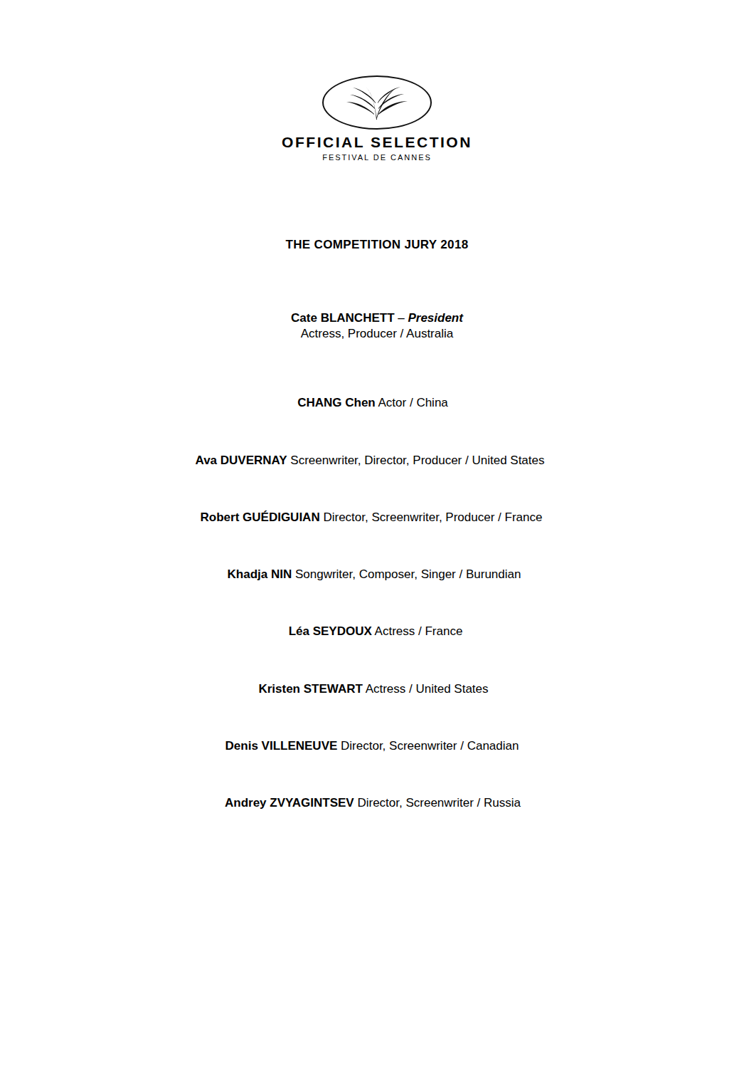OFFICIAL SELECTION
FESTIVAL DE CANNES
THE COMPETITION JURY 2018
Cate BLANCHETT – President
Actress, Producer / Australia
CHANG Chen Actor / China
Ava DUVERNAY Screenwriter, Director, Producer / United States
Robert GUÉDIGUIAN Director, Screenwriter, Producer / France
Khadja NIN Songwriter, Composer, Singer / Burundian
Léa SEYDOUX Actress / France
Kristen STEWART Actress / United States
Denis VILLENEUVE Director, Screenwriter / Canadian
Andrey ZVYAGINTSEV Director, Screenwriter / Russia